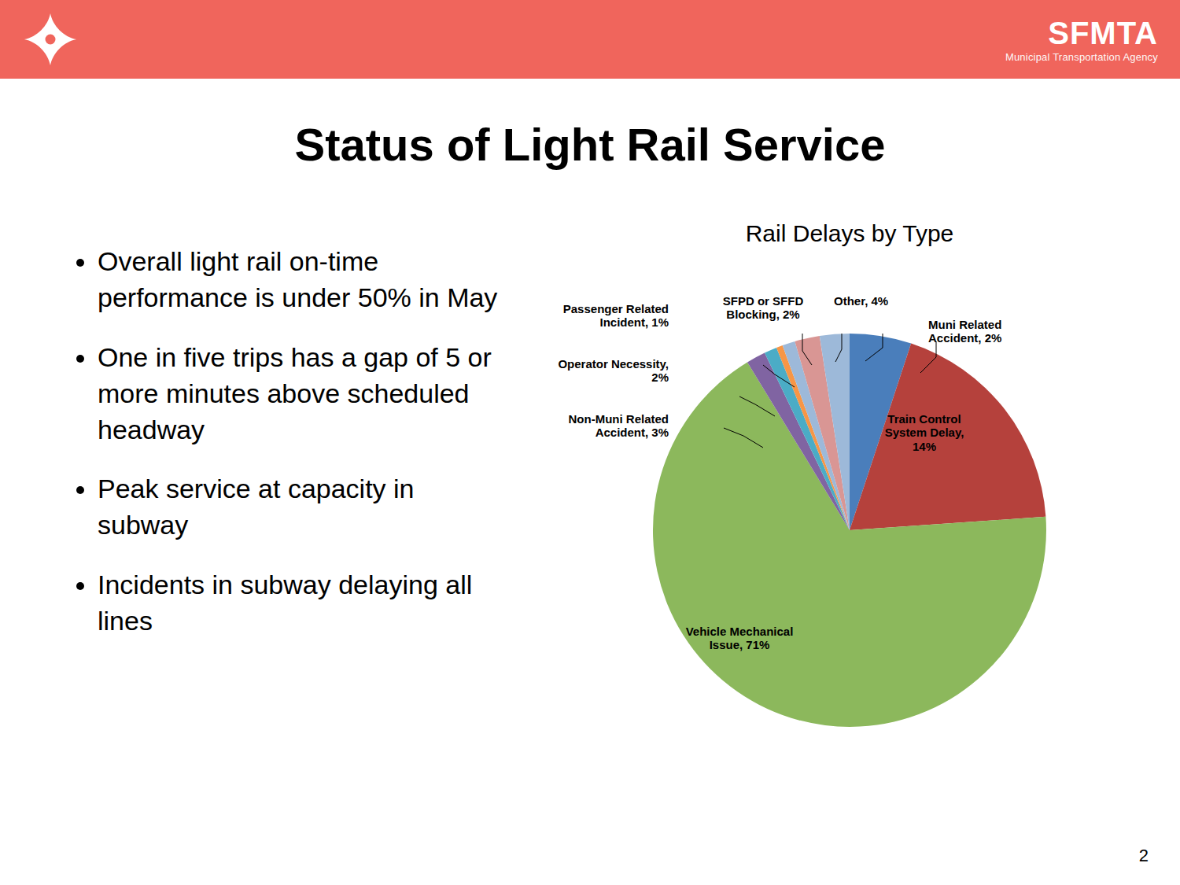SFMTA
Municipal Transportation Agency
Status of Light Rail Service
Overall light rail on-time performance is under 50% in May
One in five trips has a gap of 5 or more minutes above scheduled headway
Peak service at capacity in subway
Incidents in subway delaying all lines
Rail Delays by Type
Passenger Related
Incident, 1%
Operator Necessity,
2%
Non-Muni Related
Accident, 3%
SFPD or SFFD
Blocking, 2%
Other, 4%
Muni Related
Accident, 2%
Train Control
System Delay,
14%
Vehicle Mechanical
Issue, 71%
2